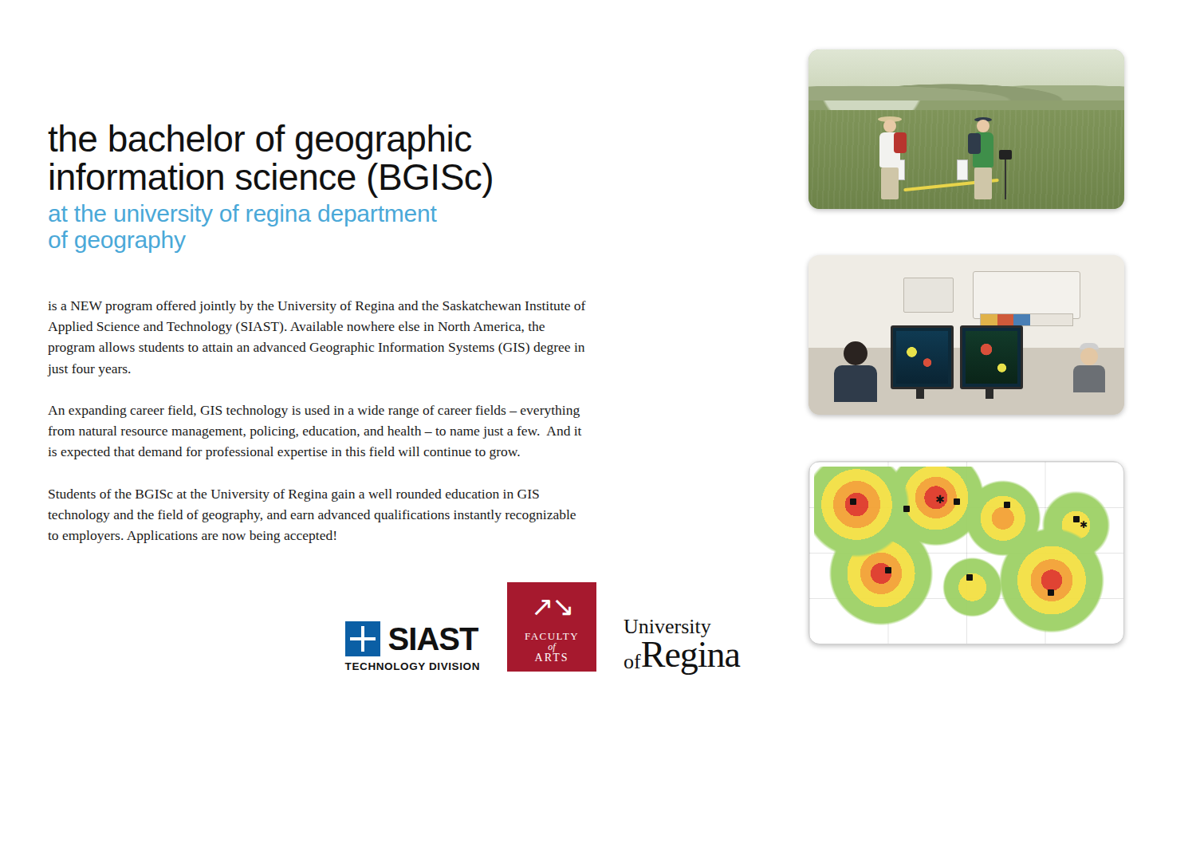the bachelor of geographic
information science (BGISc)
at the university of regina department
of geography
is a NEW program offered jointly by the University of Regina and the Saskatchewan Institute of Applied Science and Technology (SIAST). Available nowhere else in North America, the program allows students to attain an advanced Geographic Information Systems (GIS) degree in just four years.
An expanding career field, GIS technology is used in a wide range of career fields – everything from natural resource management, policing, education, and health – to name just a few. And it is expected that demand for professional expertise in this field will continue to grow.
Students of the BGISc at the University of Regina gain a well rounded education in GIS technology and the field of geography, and earn advanced qualifications instantly recognizable to employers. Applications are now being accepted!
SIAST
TECHNOLOGY DIVISION
↗↘
Faculty of Arts
University of Regina
✱
✱